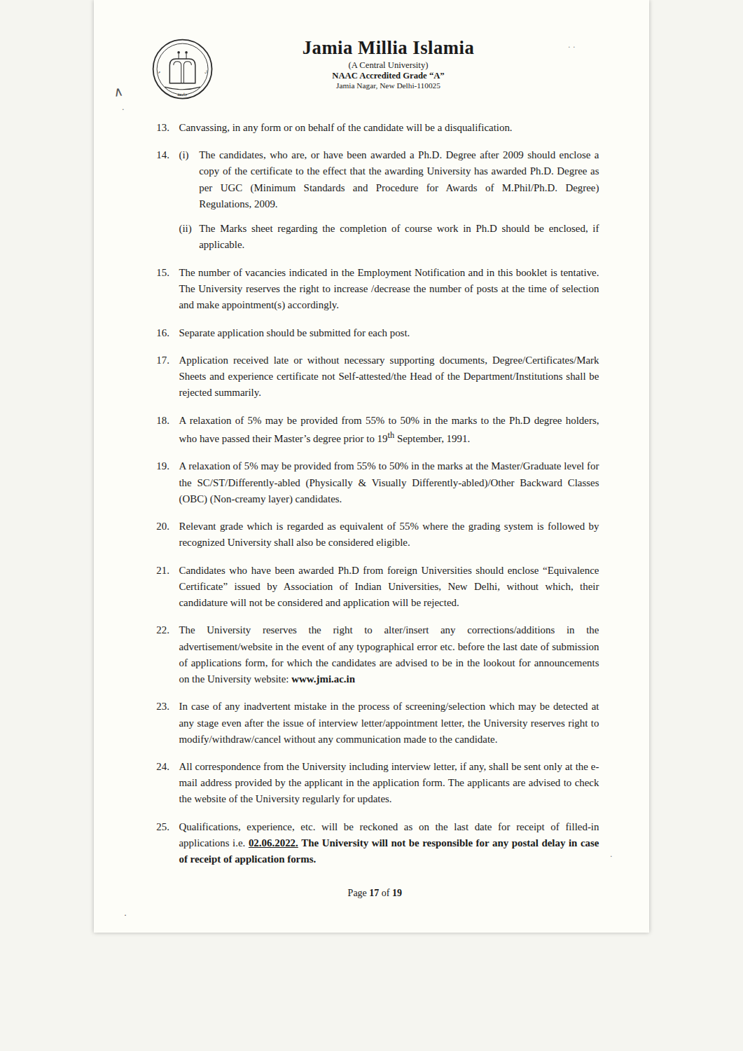∧
·
·
·
· ·
جامعة م ل
Jamia Millia Islamia
(A Central University)
NAAC Accredited Grade “A”
Jamia Nagar, New Delhi-110025
13. Canvassing, in any form or on behalf of the candidate will be a disqualification.
14.
(i) The candidates, who are, or have been awarded a Ph.D. Degree after 2009 should enclose a copy of the certificate to the effect that the awarding University has awarded Ph.D. Degree as per UGC (Minimum Standards and Procedure for Awards of M.Phil/Ph.D. Degree) Regulations, 2009.
(ii) The Marks sheet regarding the completion of course work in Ph.D should be enclosed, if applicable.
15. The number of vacancies indicated in the Employment Notification and in this booklet is tentative. The University reserves the right to increase /decrease the number of posts at the time of selection and make appointment(s) accordingly.
16. Separate application should be submitted for each post.
17. Application received late or without necessary supporting documents, Degree/Certificates/Mark Sheets and experience certificate not Self-attested/the Head of the Department/Institutions shall be rejected summarily.
18. A relaxation of 5% may be provided from 55% to 50% in the marks to the Ph.D degree holders, who have passed their Master’s degree prior to 19th September, 1991.
19. A relaxation of 5% may be provided from 55% to 50% in the marks at the Master/Graduate level for the SC/ST/Differently-abled (Physically & Visually Differently-abled)/Other Backward Classes (OBC) (Non-creamy layer) candidates.
20. Relevant grade which is regarded as equivalent of 55% where the grading system is followed by recognized University shall also be considered eligible.
21. Candidates who have been awarded Ph.D from foreign Universities should enclose “Equivalence Certificate” issued by Association of Indian Universities, New Delhi, without which, their candidature will not be considered and application will be rejected.
22. The University reserves the right to alter/insert any corrections/additions in the advertisement/website in the event of any typographical error etc. before the last date of submission of applications form, for which the candidates are advised to be in the lookout for announcements on the University website: www.jmi.ac.in
23. In case of any inadvertent mistake in the process of screening/selection which may be detected at any stage even after the issue of interview letter/appointment letter, the University reserves right to modify/withdraw/cancel without any communication made to the candidate.
24. All correspondence from the University including interview letter, if any, shall be sent only at the e-mail address provided by the applicant in the application form. The applicants are advised to check the website of the University regularly for updates.
25. Qualifications, experience, etc. will be reckoned as on the last date for receipt of filled-in applications i.e. 02.06.2022. The University will not be responsible for any postal delay in case of receipt of application forms.
Page 17 of 19